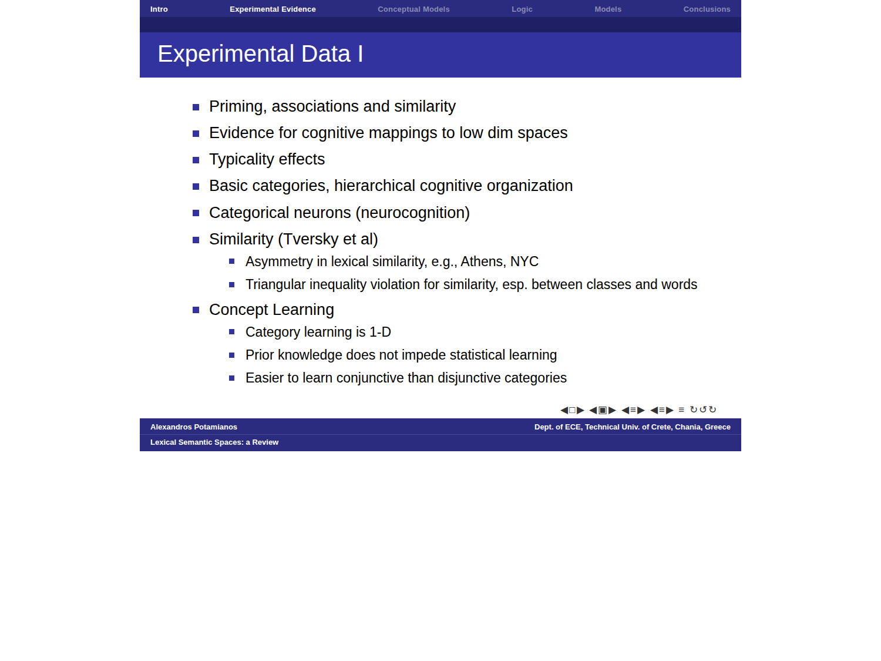Intro Experimental Evidence Conceptual Models Logic Models Conclusions
Experimental Data I
Priming, associations and similarity
Evidence for cognitive mappings to low dim spaces
Typicality effects
Basic categories, hierarchical cognitive organization
Categorical neurons (neurocognition)
Similarity (Tversky et al)
Asymmetry in lexical similarity, e.g., Athens, NYC
Triangular inequality violation for similarity, esp. between classes and words
Concept Learning
Category learning is 1-D
Prior knowledge does not impede statistical learning
Easier to learn conjunctive than disjunctive categories
◀□▶ ◀▣▶ ◀≡▶ ◀≡▶ ≡ ↻↺↻
Alexandros Potamianos Dept. of ECE, Technical Univ. of Crete, Chania, Greece
Lexical Semantic Spaces: a Review